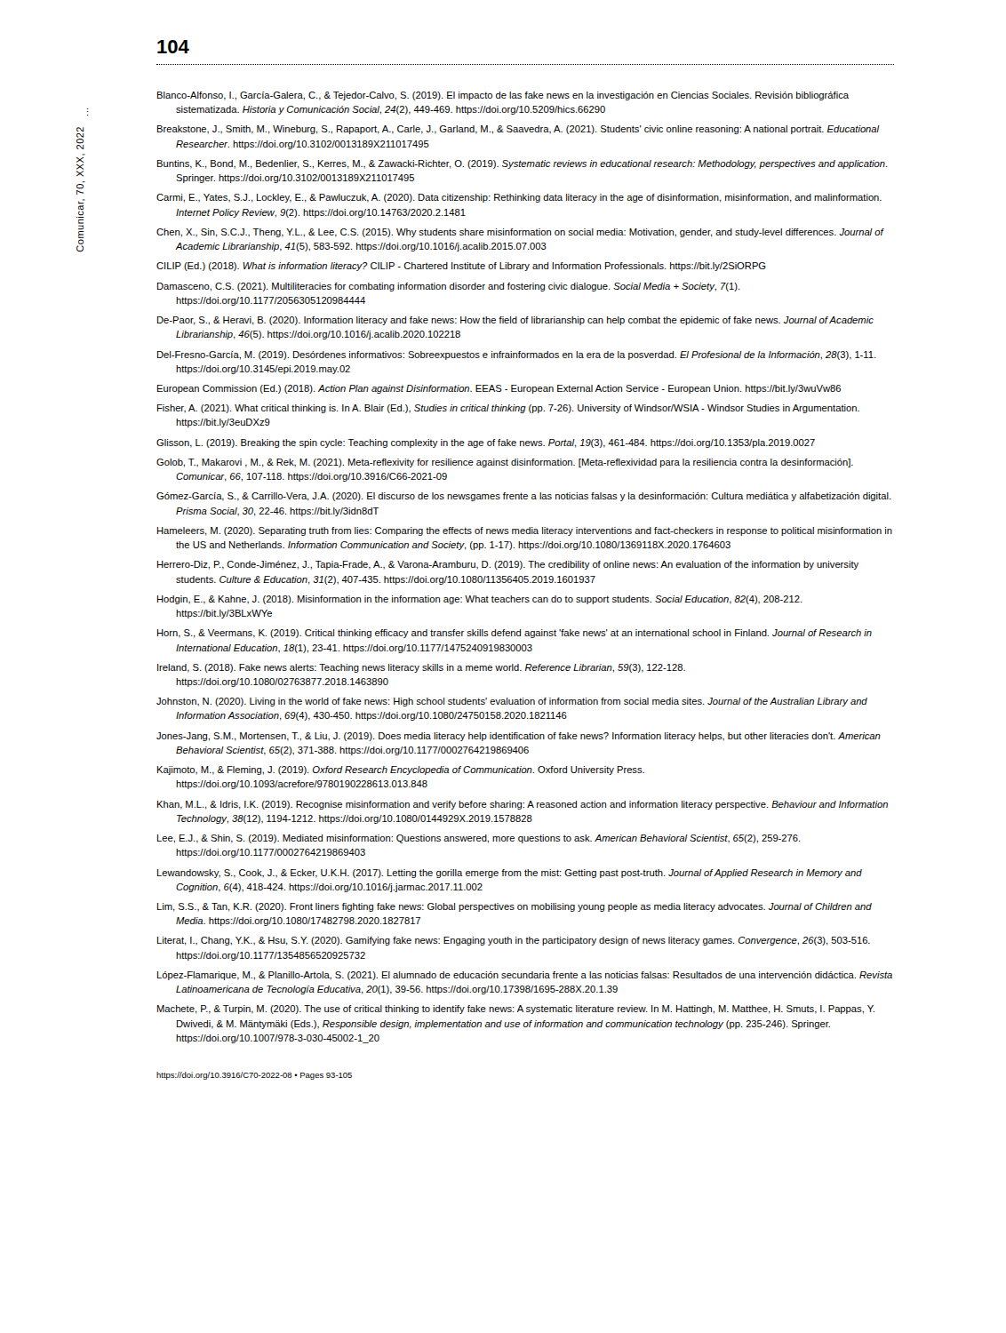104
⋮
Comunicar, 70, XXX, 2022
Blanco-Alfonso, I., García-Galera, C., & Tejedor-Calvo, S. (2019). El impacto de las fake news en la investigación en Ciencias Sociales. Revisión bibliográfica sistematizada. Historia y Comunicación Social, 24(2), 449-469. https://doi.org/10.5209/hics.66290
Breakstone, J., Smith, M., Wineburg, S., Rapaport, A., Carle, J., Garland, M., & Saavedra, A. (2021). Students' civic online reasoning: A national portrait. Educational Researcher. https://doi.org/10.3102/0013189X211017495
Buntins, K., Bond, M., Bedenlier, S., Kerres, M., & Zawacki-Richter, O. (2019). Systematic reviews in educational research: Methodology, perspectives and application. Springer. https://doi.org/10.3102/0013189X211017495
Carmi, E., Yates, S.J., Lockley, E., & Pawluczuk, A. (2020). Data citizenship: Rethinking data literacy in the age of disinformation, misinformation, and malinformation. Internet Policy Review, 9(2). https://doi.org/10.14763/2020.2.1481
Chen, X., Sin, S.C.J., Theng, Y.L., & Lee, C.S. (2015). Why students share misinformation on social media: Motivation, gender, and study-level differences. Journal of Academic Librarianship, 41(5), 583-592. https://doi.org/10.1016/j.acalib.2015.07.003
CILIP (Ed.) (2018). What is information literacy? CILIP - Chartered Institute of Library and Information Professionals. https://bit.ly/2SiORPG
Damasceno, C.S. (2021). Multiliteracies for combating information disorder and fostering civic dialogue. Social Media + Society, 7(1). https://doi.org/10.1177/2056305120984444
De-Paor, S., & Heravi, B. (2020). Information literacy and fake news: How the field of librarianship can help combat the epidemic of fake news. Journal of Academic Librarianship, 46(5). https://doi.org/10.1016/j.acalib.2020.102218
Del-Fresno-García, M. (2019). Desórdenes informativos: Sobreexpuestos e infrainformados en la era de la posverdad. El Profesional de la Información, 28(3), 1-11. https://doi.org/10.3145/epi.2019.may.02
European Commission (Ed.) (2018). Action Plan against Disinformation. EEAS - European External Action Service - European Union. https://bit.ly/3wuVw86
Fisher, A. (2021). What critical thinking is. In A. Blair (Ed.), Studies in critical thinking (pp. 7-26). University of Windsor/WSIA - Windsor Studies in Argumentation. https://bit.ly/3euDXz9
Glisson, L. (2019). Breaking the spin cycle: Teaching complexity in the age of fake news. Portal, 19(3), 461-484. https://doi.org/10.1353/pla.2019.0027
Golob, T., Makarovi , M., & Rek, M. (2021). Meta-reflexivity for resilience against disinformation. [Meta-reflexividad para la resiliencia contra la desinformación]. Comunicar, 66, 107-118. https://doi.org/10.3916/C66-2021-09
Gómez-García, S., & Carrillo-Vera, J.A. (2020). El discurso de los newsgames frente a las noticias falsas y la desinformación: Cultura mediática y alfabetización digital. Prisma Social, 30, 22-46. https://bit.ly/3idn8dT
Hameleers, M. (2020). Separating truth from lies: Comparing the effects of news media literacy interventions and fact-checkers in response to political misinformation in the US and Netherlands. Information Communication and Society, (pp. 1-17). https://doi.org/10.1080/1369118X.2020.1764603
Herrero-Diz, P., Conde-Jiménez, J., Tapia-Frade, A., & Varona-Aramburu, D. (2019). The credibility of online news: An evaluation of the information by university students. Culture & Education, 31(2), 407-435. https://doi.org/10.1080/11356405.2019.1601937
Hodgin, E., & Kahne, J. (2018). Misinformation in the information age: What teachers can do to support students. Social Education, 82(4), 208-212. https://bit.ly/3BLxWYe
Horn, S., & Veermans, K. (2019). Critical thinking efficacy and transfer skills defend against 'fake news' at an international school in Finland. Journal of Research in International Education, 18(1), 23-41. https://doi.org/10.1177/1475240919830003
Ireland, S. (2018). Fake news alerts: Teaching news literacy skills in a meme world. Reference Librarian, 59(3), 122-128. https://doi.org/10.1080/02763877.2018.1463890
Johnston, N. (2020). Living in the world of fake news: High school students' evaluation of information from social media sites. Journal of the Australian Library and Information Association, 69(4), 430-450. https://doi.org/10.1080/24750158.2020.1821146
Jones-Jang, S.M., Mortensen, T., & Liu, J. (2019). Does media literacy help identification of fake news? Information literacy helps, but other literacies don't. American Behavioral Scientist, 65(2), 371-388. https://doi.org/10.1177/0002764219869406
Kajimoto, M., & Fleming, J. (2019). Oxford Research Encyclopedia of Communication. Oxford University Press. https://doi.org/10.1093/acrefore/9780190228613.013.848
Khan, M.L., & Idris, I.K. (2019). Recognise misinformation and verify before sharing: A reasoned action and information literacy perspective. Behaviour and Information Technology, 38(12), 1194-1212. https://doi.org/10.1080/0144929X.2019.1578828
Lee, E.J., & Shin, S. (2019). Mediated misinformation: Questions answered, more questions to ask. American Behavioral Scientist, 65(2), 259-276. https://doi.org/10.1177/0002764219869403
Lewandowsky, S., Cook, J., & Ecker, U.K.H. (2017). Letting the gorilla emerge from the mist: Getting past post-truth. Journal of Applied Research in Memory and Cognition, 6(4), 418-424. https://doi.org/10.1016/j.jarmac.2017.11.002
Lim, S.S., & Tan, K.R. (2020). Front liners fighting fake news: Global perspectives on mobilising young people as media literacy advocates. Journal of Children and Media. https://doi.org/10.1080/17482798.2020.1827817
Literat, I., Chang, Y.K., & Hsu, S.Y. (2020). Gamifying fake news: Engaging youth in the participatory design of news literacy games. Convergence, 26(3), 503-516. https://doi.org/10.1177/1354856520925732
López-Flamarique, M., & Planillo-Artola, S. (2021). El alumnado de educación secundaria frente a las noticias falsas: Resultados de una intervención didáctica. Revista Latinoamericana de Tecnología Educativa, 20(1), 39-56. https://doi.org/10.17398/1695-288X.20.1.39
Machete, P., & Turpin, M. (2020). The use of critical thinking to identify fake news: A systematic literature review. In M. Hattingh, M. Matthee, H. Smuts, I. Pappas, Y. Dwivedi, & M. Mäntymäki (Eds.), Responsible design, implementation and use of information and communication technology (pp. 235-246). Springer. https://doi.org/10.1007/978-3-030-45002-1_20
https://doi.org/10.3916/C70-2022-08 • Pages 93-105